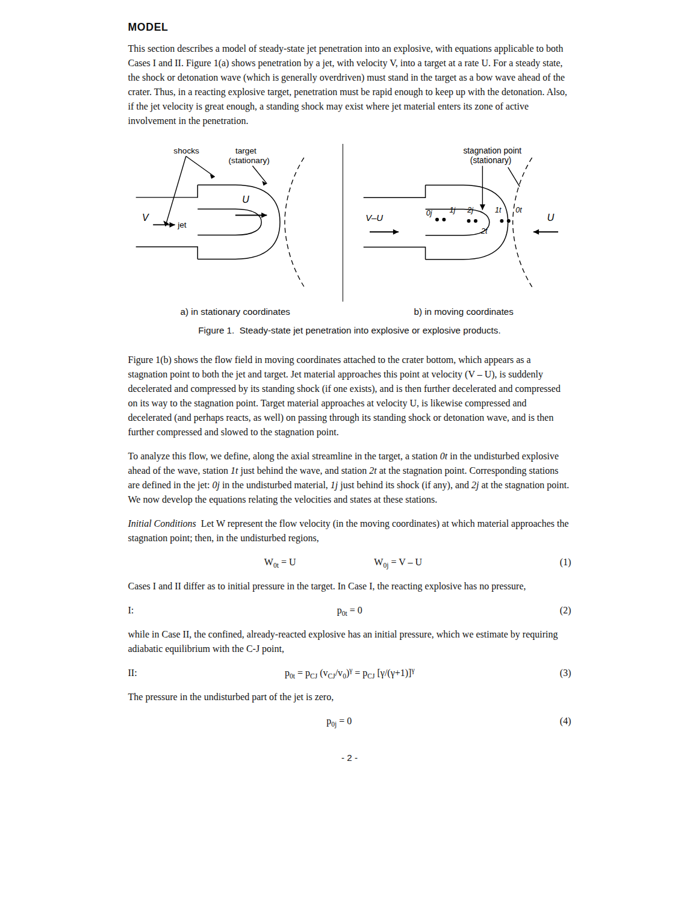MODEL
This section describes a model of steady-state jet penetration into an explosive, with equations applicable to both Cases I and II. Figure 1(a) shows penetration by a jet, with velocity V, into a target at a rate U. For a steady state, the shock or detonation wave (which is generally overdriven) must stand in the target as a bow wave ahead of the crater. Thus, in a reacting explosive target, penetration must be rapid enough to keep up with the detonation. Also, if the jet velocity is great enough, a standing shock may exist where jet material enters its zone of active involvement in the penetration.
shocks target (stationary) V jet U
stagnation point (stationary) V–U U 0j 1j 2j 1t 0t 2t
a) in stationary coordinates
b) in moving coordinates
Figure 1. Steady-state jet penetration into explosive or explosive products.
Figure 1(b) shows the flow field in moving coordinates attached to the crater bottom, which appears as a stagnation point to both the jet and target. Jet material approaches this point at velocity (V – U), is suddenly decelerated and compressed by its standing shock (if one exists), and is then further decelerated and compressed on its way to the stagnation point. Target material approaches at velocity U, is likewise compressed and decelerated (and perhaps reacts, as well) on passing through its standing shock or detonation wave, and is then further compressed and slowed to the stagnation point.
To analyze this flow, we define, along the axial streamline in the target, a station 0t in the undisturbed explosive ahead of the wave, station 1t just behind the wave, and station 2t at the stagnation point. Corresponding stations are defined in the jet: 0j in the undisturbed material, 1j just behind its shock (if any), and 2j at the stagnation point. We now develop the equations relating the velocities and states at these stations.
Initial Conditions Let W represent the flow velocity (in the moving coordinates) at which material approaches the stagnation point; then, in the undisturbed regions,
W0t = U W0j = V – U
(1)
Cases I and II differ as to initial pressure in the target. In Case I, the reacting explosive has no pressure,
I:
p0t = 0
(2)
while in Case II, the confined, already-reacted explosive has an initial pressure, which we estimate by requiring adiabatic equilibrium with the C-J point,
II:
p0t = pCJ (vCJ/v0)γ = pCJ [γ/(γ+1)]γ
(3)
The pressure in the undisturbed part of the jet is zero,
p0j = 0
(4)
- 2 -